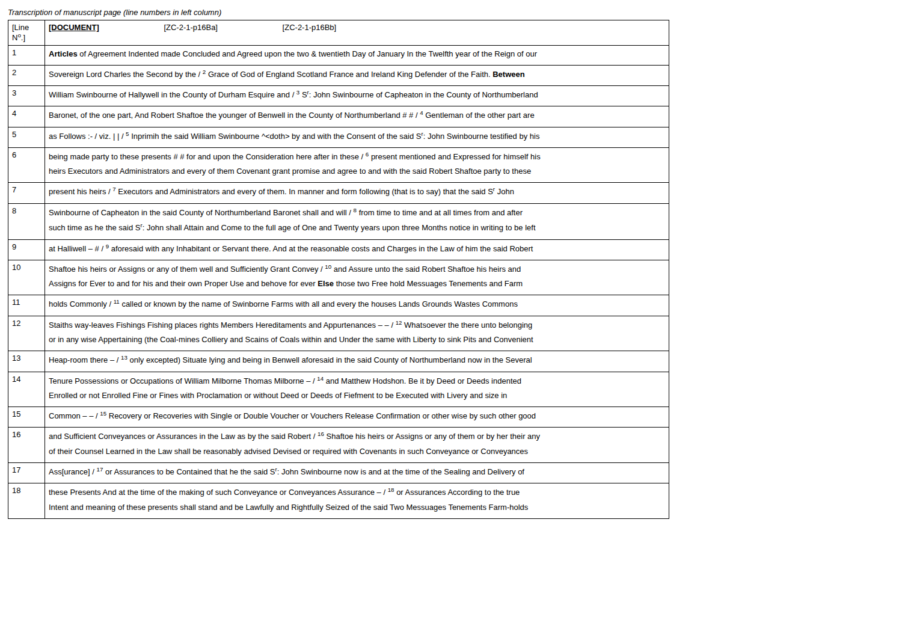Transcription of manuscript page (line numbers in left column)
| [Line N o .] | [DOCUMENT] [ZC-2-1-p16Ba] [ZC-2-1-p16Bb] |
| --- | --- |
| 1 | Articles of Agreement Indented made Concluded and Agreed upon the two & twentieth Day of January In the Twelfth year of the Reign of our |
| 2 | Sovereign Lord Charles the Second by the / 2 Grace of God of England Scotland France and Ireland King Defender of the Faith. Between |
| 3 | William Swinbourne of Hallywell in the County of Durham Esquire and / 3 S r : John Swinbourne of Capheaton in the County of Northumberland |
| 4 | Baronet, of the one part, And Robert Shaftoe the younger of Benwell in the County of Northumberland # # / 4 Gentleman of the other part are |
| 5 | as Follows :- / viz. / / / 5 Inprimih the said William Swinbourne ^<doth> by and with the Consent of the said S r : John Swinbourne testified by his |
| 6 | being made party to these presents # # for and upon the Consideration here after in these / 6 present mentioned and Expressed for himself his heirs Executors and Administrators and every of them Covenant grant promise and agree to and with the said Robert Shaftoe party to these |
| 7 | present his heirs / 7 Executors and Administrators and every of them. In manner and form following (that is to say) that the said S r John |
| 8 | Swinbourne of Capheaton in the said County of Northumberland Baronet shall and will / 8 from time to time and at all times from and after such time as he the said S r : John shall Attain and Come to the full age of One and Twenty years upon three Months notice in writing to be left |
| 9 | at Halliwell – # / 9 aforesaid with any Inhabitant or Servant there. And at the reasonable costs and Charges in the Law of him the said Robert |
| 10 | Shaftoe his heirs or Assigns or any of them well and Sufficiently Grant Convey / 10 and Assure unto the said Robert Shaftoe his heirs and Assigns for Ever to and for his and their own Proper Use and behove for ever Else those two Free hold Messuages Tenements and Farm |
| 11 | holds Commonly / 11 called or known by the name of Swinborne Farms with all and every the houses Lands Grounds Wastes Commons |
| 12 | Staiths way-leaves Fishings Fishing places rights Members Hereditaments and Appurtenances – – / 12 Whatsoever the there unto belonging or in any wise Appertaining (the Coal-mines Colliery and Scains of Coals within and Under the same with Liberty to sink Pits and Convenient |
| 13 | Heap-room there – / 13 only excepted) Situate lying and being in Benwell aforesaid in the said County of Northumberland now in the Several |
| 14 | Tenure Possessions or Occupations of William Milborne Thomas Milborne – / 14 and Matthew Hodshon. Be it by Deed or Deeds indented Enrolled or not Enrolled Fine or Fines with Proclamation or without Deed or Deeds of Fiefment to be Executed with Livery and size in |
| 15 | Common – – / 15 Recovery or Recoveries with Single or Double Voucher or Vouchers Release Confirmation or other wise by such other good |
| 16 | and Sufficient Conveyances or Assurances in the Law as by the said Robert / 16 Shaftoe his heirs or Assigns or any of them or by her their any of their Counsel Learned in the Law shall be reasonably advised Devised or required with Covenants in such Conveyance or Conveyances |
| 17 | Ass[urance] / 17 or Assurances to be Contained that he the said S r : John Swinbourne now is and at the time of the Sealing and Delivery of |
| 18 | these Presents And at the time of the making of such Conveyance or Conveyances Assurance – / 18 or Assurances According to the true Intent and meaning of these presents shall stand and be Lawfully and Rightfully Seized of the said Two Messuages Tenements Farm-holds |